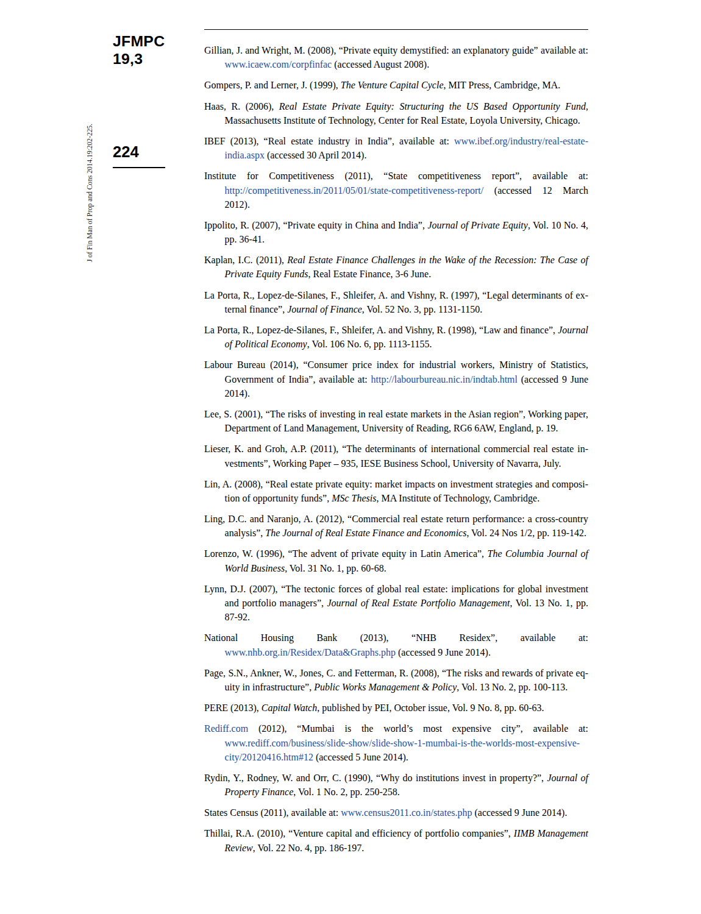J of Fin Man of Prop and Cons 2014.19:202-225.
JFMPC19,3
224
Gillian, J. and Wright, M. (2008), “Private equity demystified: an explanatory guide” available at: www.icaew.com/corpfinfac (accessed August 2008).
Gompers, P. and Lerner, J. (1999), The Venture Capital Cycle, MIT Press, Cambridge, MA.
Haas, R. (2006), Real Estate Private Equity: Structuring the US Based Opportunity Fund, Massachusetts Institute of Technology, Center for Real Estate, Loyola University, Chicago.
IBEF (2013), “Real estate industry in India”, available at: www.ibef.org/industry/real-estate-india.aspx (accessed 30 April 2014).
Institute for Competitiveness (2011), “State competitiveness report”, available at: http://competitiveness.in/2011/05/01/state-competitiveness-report/ (accessed 12 March 2012).
Ippolito, R. (2007), “Private equity in China and India”, Journal of Private Equity, Vol. 10 No. 4, pp. 36-41.
Kaplan, I.C. (2011), Real Estate Finance Challenges in the Wake of the Recession: The Case of Private Equity Funds, Real Estate Finance, 3-6 June.
La Porta, R., Lopez-de-Silanes, F., Shleifer, A. and Vishny, R. (1997), “Legal determinants of external finance”, Journal of Finance, Vol. 52 No. 3, pp. 1131-1150.
La Porta, R., Lopez-de-Silanes, F., Shleifer, A. and Vishny, R. (1998), “Law and finance”, Journal of Political Economy, Vol. 106 No. 6, pp. 1113-1155.
Labour Bureau (2014), “Consumer price index for industrial workers, Ministry of Statistics, Government of India”, available at: http://labourbureau.nic.in/indtab.html (accessed 9 June 2014).
Lee, S. (2001), “The risks of investing in real estate markets in the Asian region”, Working paper, Department of Land Management, University of Reading, RG6 6AW, England, p. 19.
Lieser, K. and Groh, A.P. (2011), “The determinants of international commercial real estate investments”, Working Paper – 935, IESE Business School, University of Navarra, July.
Lin, A. (2008), “Real estate private equity: market impacts on investment strategies and composition of opportunity funds”, MSc Thesis, MA Institute of Technology, Cambridge.
Ling, D.C. and Naranjo, A. (2012), “Commercial real estate return performance: a cross-country analysis”, The Journal of Real Estate Finance and Economics, Vol. 24 Nos 1/2, pp. 119-142.
Lorenzo, W. (1996), “The advent of private equity in Latin America”, The Columbia Journal of World Business, Vol. 31 No. 1, pp. 60-68.
Lynn, D.J. (2007), “The tectonic forces of global real estate: implications for global investment and portfolio managers”, Journal of Real Estate Portfolio Management, Vol. 13 No. 1, pp. 87-92.
National Housing Bank (2013), “NHB Residex”, available at: www.nhb.org.in/Residex/Data&Graphs.php (accessed 9 June 2014).
Page, S.N., Ankner, W., Jones, C. and Fetterman, R. (2008), “The risks and rewards of private equity in infrastructure”, Public Works Management & Policy, Vol. 13 No. 2, pp. 100-113.
PERE (2013), Capital Watch, published by PEI, October issue, Vol. 9 No. 8, pp. 60-63.
Rediff.com (2012), “Mumbai is the world’s most expensive city”, available at: www.rediff.com/business/slide-show/slide-show-1-mumbai-is-the-worlds-most-expensive-city/20120416.htm#12 (accessed 5 June 2014).
Rydin, Y., Rodney, W. and Orr, C. (1990), “Why do institutions invest in property?”, Journal of Property Finance, Vol. 1 No. 2, pp. 250-258.
States Census (2011), available at: www.census2011.co.in/states.php (accessed 9 June 2014).
Thillai, R.A. (2010), “Venture capital and efficiency of portfolio companies”, IIMB Management Review, Vol. 22 No. 4, pp. 186-197.